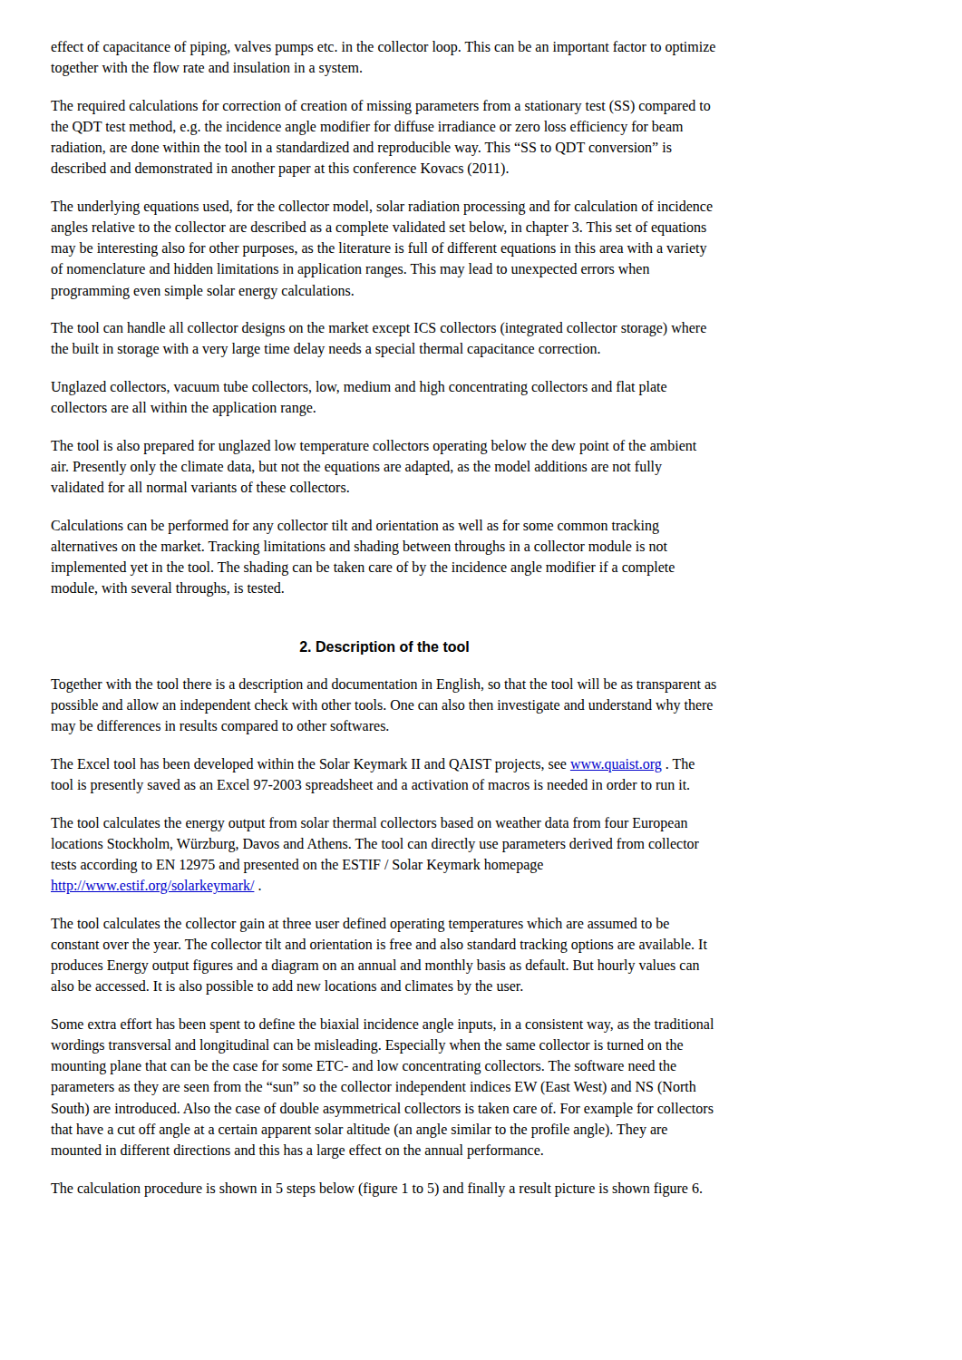effect of capacitance of piping, valves pumps etc. in the collector loop. This can be an important factor to optimize together with the flow rate and insulation in a system.
The required calculations for correction of creation of missing parameters from a stationary test (SS) compared to the QDT test method, e.g. the incidence angle modifier for diffuse irradiance or zero loss efficiency for beam radiation, are done within the tool in a standardized and reproducible way. This “SS to QDT conversion” is described and demonstrated in another paper at this conference Kovacs (2011).
The underlying equations used, for the collector model, solar radiation processing and for calculation of incidence angles relative to the collector are described as a complete validated set below, in chapter 3. This set of equations may be interesting also for other purposes, as the literature is full of different equations in this area with a variety of nomenclature and hidden limitations in application ranges. This may lead to unexpected errors when programming even simple solar energy calculations.
The tool can handle all collector designs on the market except ICS collectors (integrated collector storage) where the built in storage with a very large time delay needs a special thermal capacitance correction.
Unglazed collectors, vacuum tube collectors, low, medium and high concentrating collectors and flat plate collectors are all within the application range.
The tool is also prepared for unglazed low temperature collectors operating below the dew point of the ambient air. Presently only the climate data, but not the equations are adapted, as the model additions are not fully validated for all normal variants of these collectors.
Calculations can be performed for any collector tilt and orientation as well as for some common tracking alternatives on the market. Tracking limitations and shading between throughs in a collector module is not implemented yet in the tool. The shading can be taken care of by the incidence angle modifier if a complete module, with several throughs, is tested.
2. Description of the tool
Together with the tool there is a description and documentation in English, so that the tool will be as transparent as possible and allow an independent check with other tools. One can also then investigate and understand why there may be differences in results compared to other softwares.
The Excel tool has been developed within the Solar Keymark II and QAIST projects, see www.quaist.org . The tool is presently saved as an Excel 97-2003 spreadsheet and a activation of macros is needed in order to run it.
The tool calculates the energy output from solar thermal collectors based on weather data from four European locations Stockholm, Würzburg, Davos and Athens. The tool can directly use parameters derived from collector tests according to EN 12975 and presented on the ESTIF / Solar Keymark homepage http://www.estif.org/solarkeymark/ .
The tool calculates the collector gain at three user defined operating temperatures which are assumed to be constant over the year. The collector tilt and orientation is free and also standard tracking options are available. It produces Energy output figures and a diagram on an annual and monthly basis as default. But hourly values can also be accessed. It is also possible to add new locations and climates by the user.
Some extra effort has been spent to define the biaxial incidence angle inputs, in a consistent way, as the traditional wordings transversal and longitudinal can be misleading. Especially when the same collector is turned on the mounting plane that can be the case for some ETC- and low concentrating collectors. The software need the parameters as they are seen from the “sun” so the collector independent indices EW (East West) and NS (North South) are introduced. Also the case of double asymmetrical collectors is taken care of. For example for collectors that have a cut off angle at a certain apparent solar altitude (an angle similar to the profile angle). They are mounted in different directions and this has a large effect on the annual performance.
The calculation procedure is shown in 5 steps below (figure 1 to 5) and finally a result picture is shown figure 6.